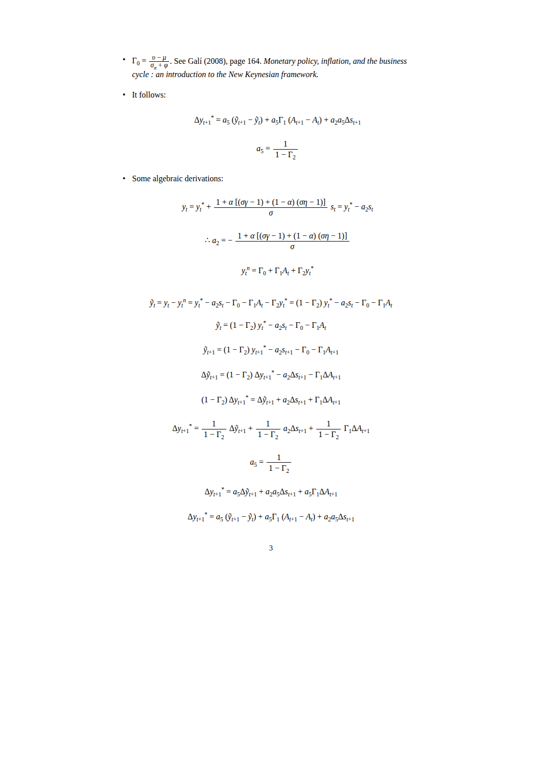Γ0 = υ − μ σα + φ. See Galí (2008), page 164. Monetary policy, inflation, and the business cycle : an introduction to the New Keynesian framework.
It follows:
Δyt+1* = a5 (ỹt+1 − ỹt) + a5Γ1 (At+1 − At) + a2a5Δst+1
a5 = 1 1 − Γ2
Some algebraic derivations:
yt = yt* + 1 + α [(σγ − 1) + (1 − α) (ση − 1)] σ st = yt* − a2st
∴ a2 = − 1 + α [(σγ − 1) + (1 − α) (ση − 1)] σ
ytn = Γ0 + Γ1At + Γ2yt*
ỹt = yt − ytn = yt* − a2st − Γ0 − Γ1At − Γ2yt* = (1 − Γ2) yt* − a2st − Γ0 − Γ1At
ỹt = (1 − Γ2) yt* − a2st − Γ0 − Γ1At
ỹt+1 = (1 − Γ2) yt+1* − a2st+1 − Γ0 − Γ1At+1
Δỹt+1 = (1 − Γ2) Δyt+1* − a2Δst+1 − Γ1ΔAt+1
(1 − Γ2) Δyt+1* = Δỹt+1 + a2Δst+1 + Γ1ΔAt+1
Δyt+1* = 1 1 − Γ2 Δỹt+1 + 1 1 − Γ2 a2Δst+1 + 1 1 − Γ2 Γ1ΔAt+1
a5 = 1 1 − Γ2
Δyt+1* = a5Δỹt+1 + a2a5Δst+1 + a5Γ1ΔAt+1
Δyt+1* = a5 (ỹt+1 − ỹt) + a5Γ1 (At+1 − At) + a2a5Δst+1
3